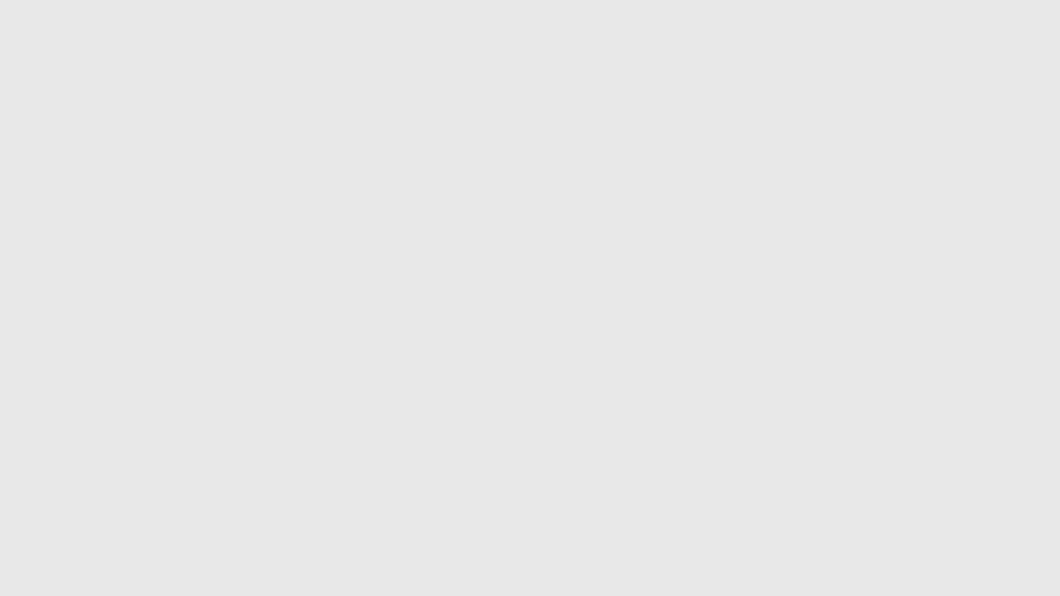Autism
AUTISM
AUTISM